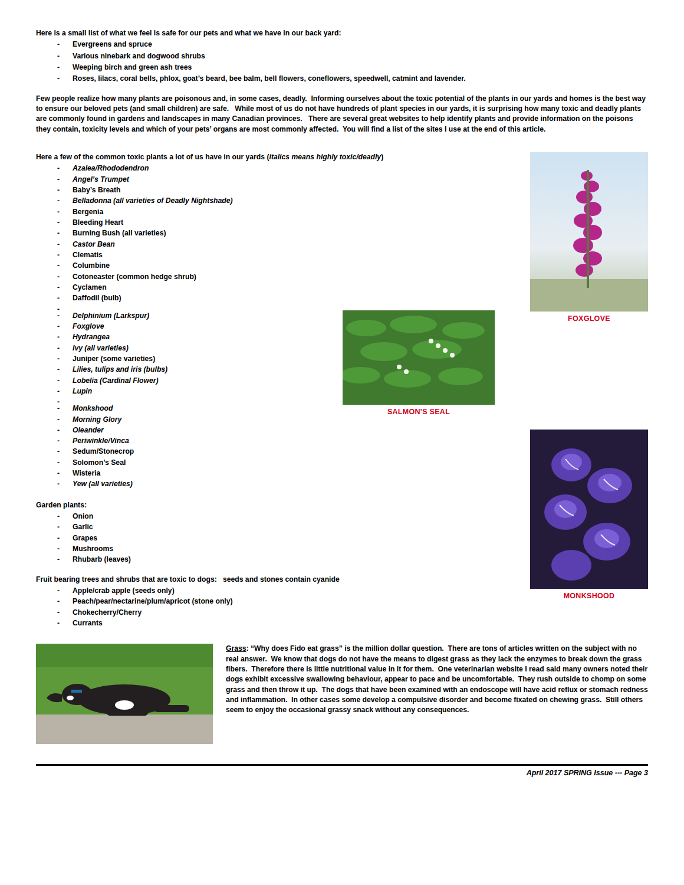Here is a small list of what we feel is safe for our pets and what we have in our back yard:
Evergreens and spruce
Various ninebark and dogwood shrubs
Weeping birch and green ash trees
Roses, lilacs, coral bells, phlox, goat’s beard, bee balm, bell flowers, coneflowers, speedwell, catmint and lavender.
Few people realize how many plants are poisonous and, in some cases, deadly. Informing ourselves about the toxic potential of the plants in our yards and homes is the best way to ensure our beloved pets (and small children) are safe. While most of us do not have hundreds of plant species in our yards, it is surprising how many toxic and deadly plants are commonly found in gardens and landscapes in many Canadian provinces. There are several great websites to help identify plants and provide information on the poisons they contain, toxicity levels and which of your pets’ organs are most commonly affected. You will find a list of the sites I use at the end of this article.
FOXGLOVE
SALMON'S SEAL
MONKSHOOD
Here a few of the common toxic plants a lot of us have in our yards (italics means highly toxic/deadly)
Azalea/Rhododendron
Angel’s Trumpet
Baby’s Breath
Belladonna (all varieties of Deadly Nightshade)
Bergenia
Bleeding Heart
Burning Bush (all varieties)
Castor Bean
Clematis
Columbine
Cotoneaster (common hedge shrub)
Cyclamen
Daffodil (bulb)
Delphinium (Larkspur)
Foxglove
Hydrangea
Ivy (all varieties)
Juniper (some varieties)
Lilies, tulips and iris (bulbs)
Lobelia (Cardinal Flower)
Lupin
Monkshood
Morning Glory
Oleander
Periwinkle/Vinca
Sedum/Stonecrop
Solomon’s Seal
Wisteria
Yew (all varieties)
Garden plants:
Onion
Garlic
Grapes
Mushrooms
Rhubarb (leaves)
Fruit bearing trees and shrubs that are toxic to dogs: seeds and stones contain cyanide
Apple/crab apple (seeds only)
Peach/pear/nectarine/plum/apricot (stone only)
Chokecherry/Cherry
Currants
Grass: “Why does Fido eat grass” is the million dollar question. There are tons of articles written on the subject with no real answer. We know that dogs do not have the means to digest grass as they lack the enzymes to break down the grass fibers. Therefore there is little nutritional value in it for them. One veterinarian website I read said many owners noted their dogs exhibit excessive swallowing behaviour, appear to pace and be uncomfortable. They rush outside to chomp on some grass and then throw it up. The dogs that have been examined with an endoscope will have acid reflux or stomach redness and inflammation. In other cases some develop a compulsive disorder and become fixated on chewing grass. Still others seem to enjoy the occasional grassy snack without any consequences.
April 2017 SPRING Issue --- Page 3